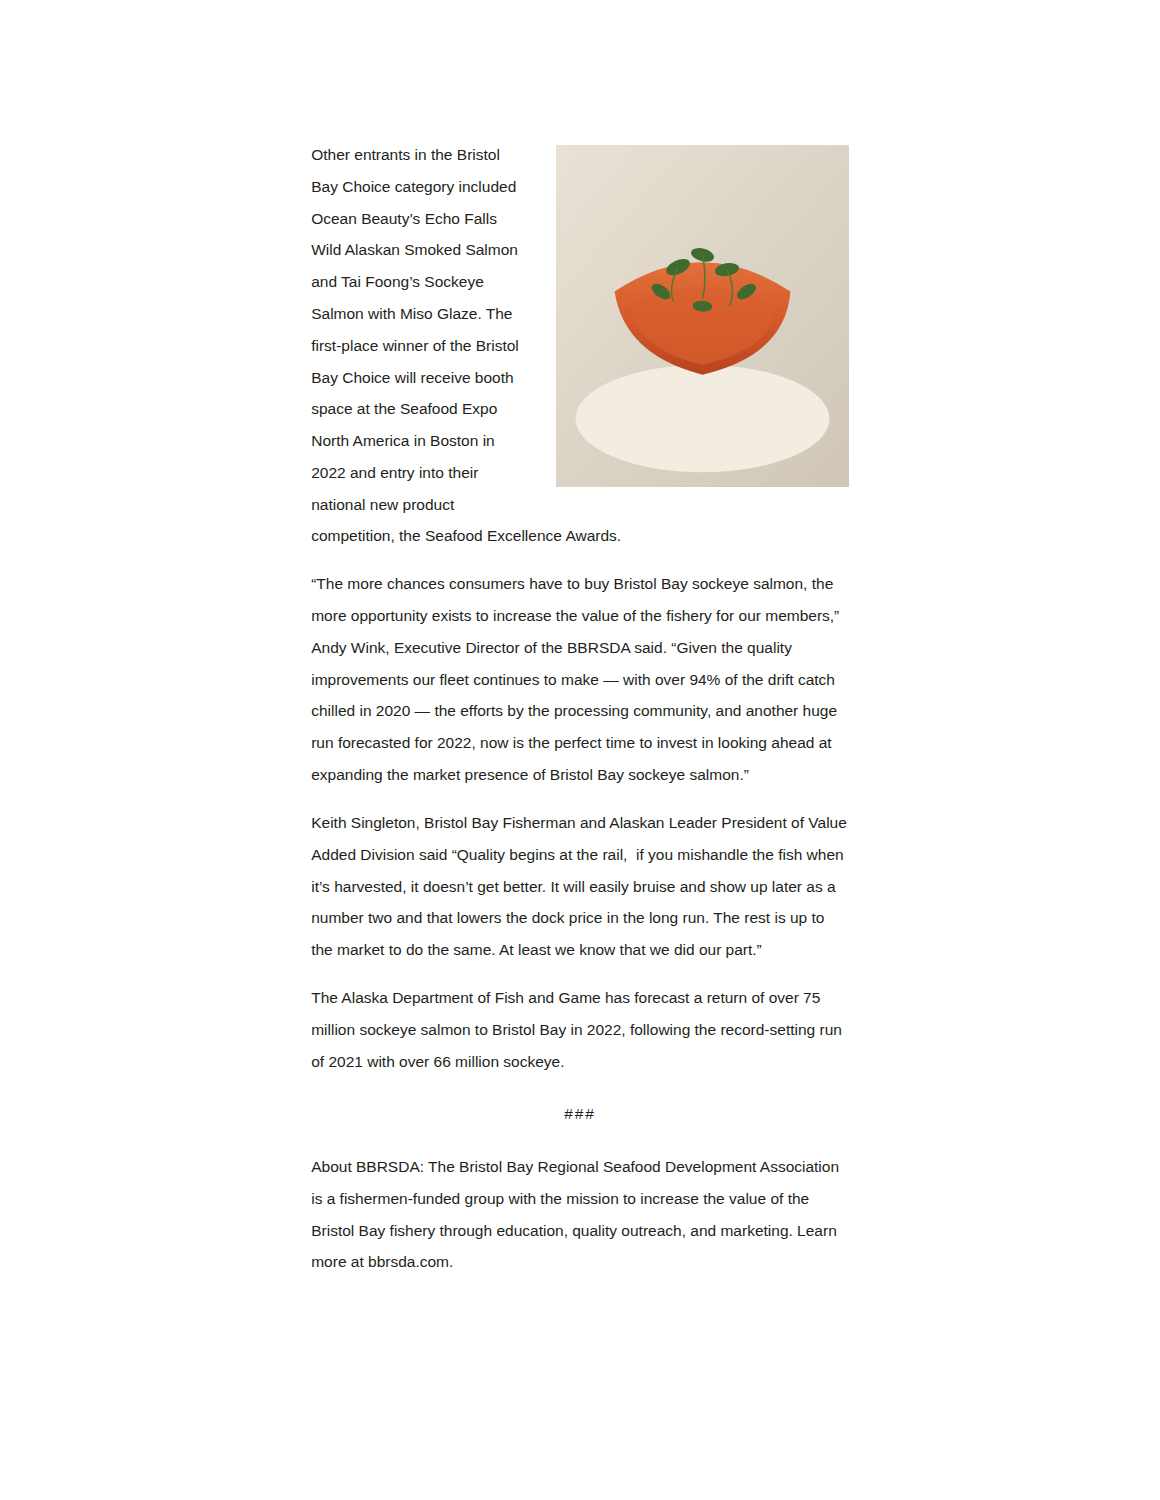Other entrants in the Bristol Bay Choice category included Ocean Beauty’s Echo Falls Wild Alaskan Smoked Salmon and Tai Foong’s Sockeye Salmon with Miso Glaze. The first-place winner of the Bristol Bay Choice will receive booth space at the Seafood Expo North America in Boston in 2022 and entry into their national new product competition, the Seafood Excellence Awards.
“The more chances consumers have to buy Bristol Bay sockeye salmon, the more opportunity exists to increase the value of the fishery for our members,” Andy Wink, Executive Director of the BBRSDA said. “Given the quality improvements our fleet continues to make — with over 94% of the drift catch chilled in 2020 — the efforts by the processing community, and another huge run forecasted for 2022, now is the perfect time to invest in looking ahead at expanding the market presence of Bristol Bay sockeye salmon.”
Keith Singleton, Bristol Bay Fisherman and Alaskan Leader President of Value Added Division said “Quality begins at the rail, if you mishandle the fish when it’s harvested, it doesn’t get better. It will easily bruise and show up later as a number two and that lowers the dock price in the long run. The rest is up to the market to do the same. At least we know that we did our part.”
The Alaska Department of Fish and Game has forecast a return of over 75 million sockeye salmon to Bristol Bay in 2022, following the record-setting run of 2021 with over 66 million sockeye.
###
About BBRSDA: The Bristol Bay Regional Seafood Development Association is a fishermen-funded group with the mission to increase the value of the Bristol Bay fishery through education, quality outreach, and marketing. Learn more at bbrsda.com.